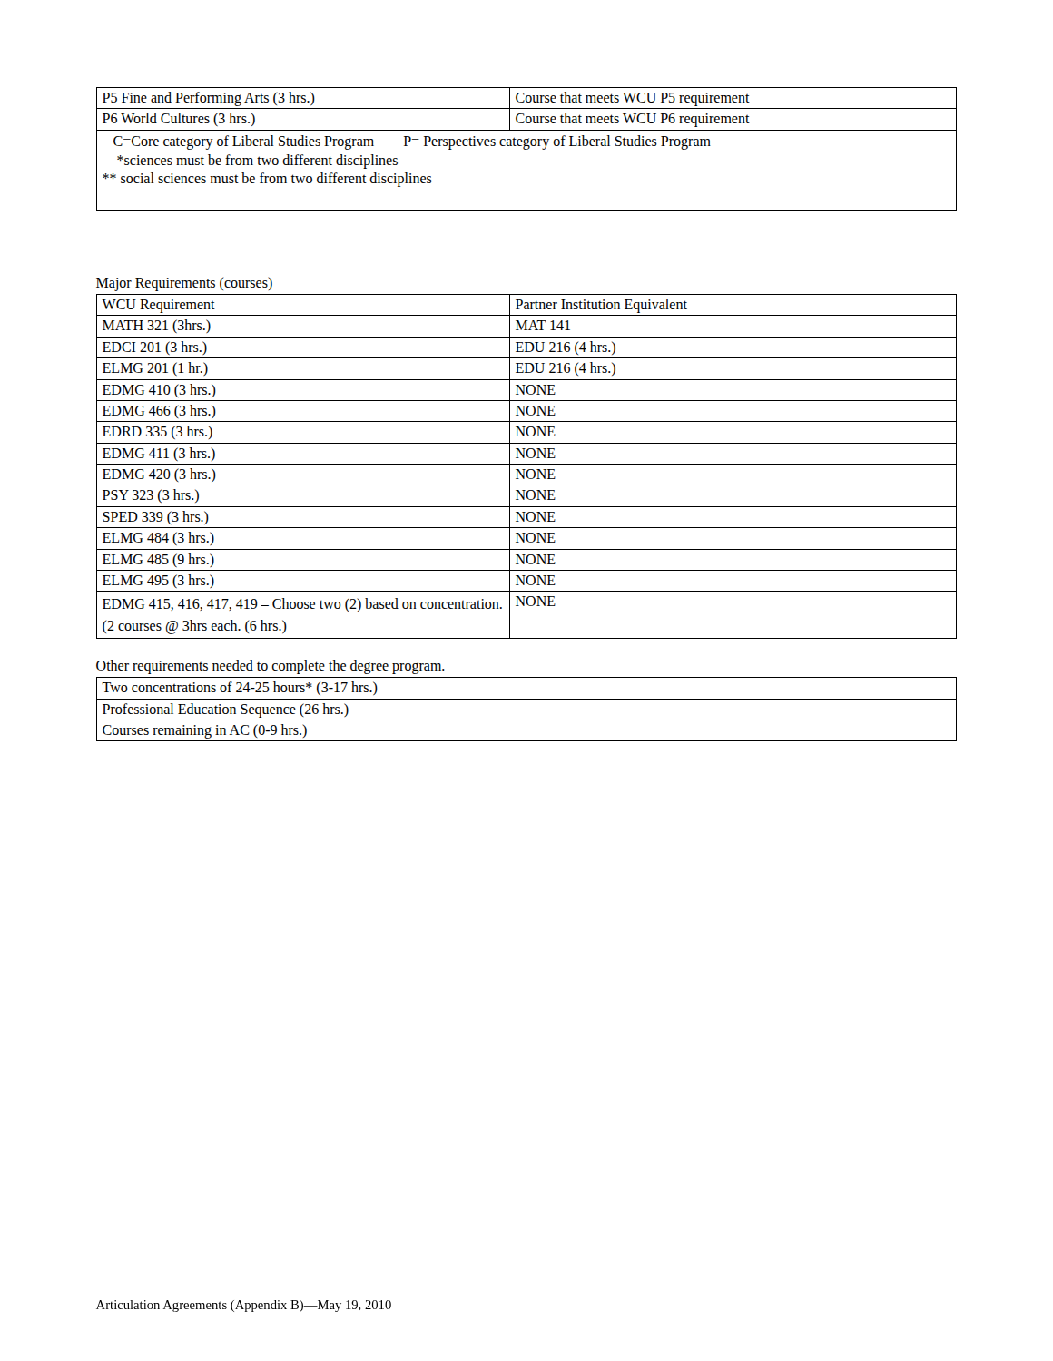| P5 Fine and Performing Arts (3 hrs.) | Course that meets WCU P5 requirement |
| P6 World Cultures (3 hrs.) | Course that meets WCU P6 requirement |
| C=Core category of Liberal Studies Program P= Perspectives category of Liberal Studies Program *sciences must be from two different disciplines ** social sciences must be from two different disciplines |
Major Requirements (courses)
| WCU Requirement | Partner Institution Equivalent |
| MATH 321 (3hrs.) | MAT 141 |
| EDCI 201 (3 hrs.) | EDU 216 (4 hrs.) |
| ELMG 201 (1 hr.) | EDU 216 (4 hrs.) |
| EDMG 410 (3 hrs.) | NONE |
| EDMG 466 (3 hrs.) | NONE |
| EDRD 335 (3 hrs.) | NONE |
| EDMG 411 (3 hrs.) | NONE |
| EDMG 420 (3 hrs.) | NONE |
| PSY 323 (3 hrs.) | NONE |
| SPED 339 (3 hrs.) | NONE |
| ELMG 484 (3 hrs.) | NONE |
| ELMG 485 (9 hrs.) | NONE |
| ELMG 495 (3 hrs.) | NONE |
| EDMG 415, 416, 417, 419 – Choose two (2) based on concentration. (2 courses @ 3hrs each. (6 hrs.) | NONE |
Other requirements needed to complete the degree program.
| Two concentrations of 24-25 hours* (3-17 hrs.) |
| Professional Education Sequence (26 hrs.) |
| Courses remaining in AC (0-9 hrs.) |
Articulation Agreements (Appendix B)—May 19, 2010